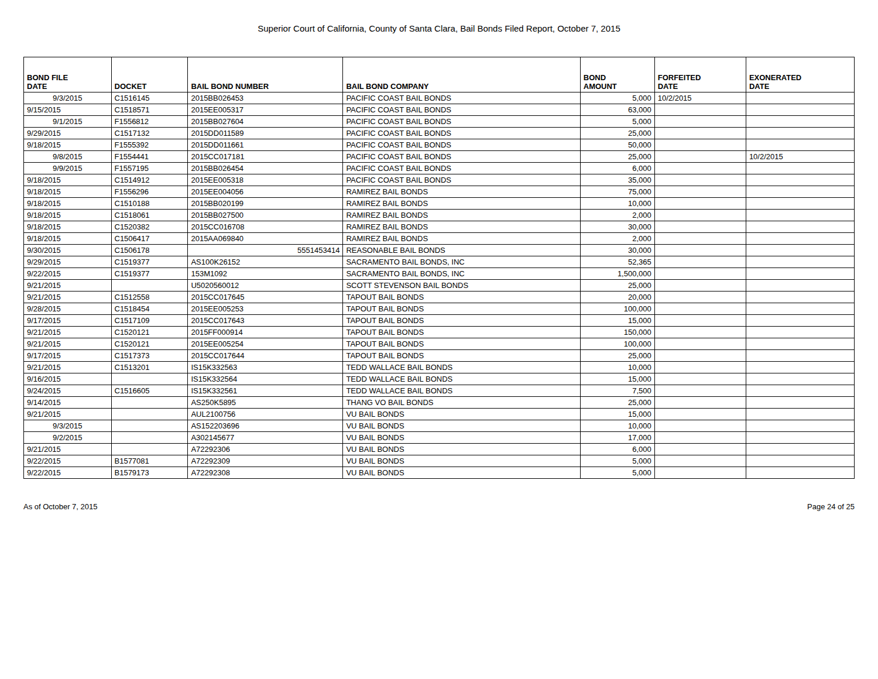Superior Court of California, County of Santa Clara, Bail Bonds Filed Report, October 7, 2015
| BOND FILE DATE | DOCKET | BAIL BOND NUMBER | BAIL BOND COMPANY | BOND AMOUNT | FORFEITED DATE | EXONERATED DATE |
| --- | --- | --- | --- | --- | --- | --- |
| 9/3/2015 | C1516145 | 2015BB026453 | PACIFIC COAST BAIL BONDS | 5,000 | 10/2/2015 | |
| 9/15/2015 | C1518571 | 2015EE005317 | PACIFIC COAST BAIL BONDS | 63,000 | | |
| 9/1/2015 | F1556812 | 2015BB027604 | PACIFIC COAST BAIL BONDS | 5,000 | | |
| 9/29/2015 | C1517132 | 2015DD011589 | PACIFIC COAST BAIL BONDS | 25,000 | | |
| 9/18/2015 | F1555392 | 2015DD011661 | PACIFIC COAST BAIL BONDS | 50,000 | | |
| 9/8/2015 | F1554441 | 2015CC017181 | PACIFIC COAST BAIL BONDS | 25,000 | | 10/2/2015 |
| 9/9/2015 | F1557195 | 2015BB026454 | PACIFIC COAST BAIL BONDS | 6,000 | | |
| 9/18/2015 | C1514912 | 2015EE005318 | PACIFIC COAST BAIL BONDS | 35,000 | | |
| 9/18/2015 | F1556296 | 2015EE004056 | RAMIREZ BAIL BONDS | 75,000 | | |
| 9/18/2015 | C1510188 | 2015BB020199 | RAMIREZ BAIL BONDS | 10,000 | | |
| 9/18/2015 | C1518061 | 2015BB027500 | RAMIREZ BAIL BONDS | 2,000 | | |
| 9/18/2015 | C1520382 | 2015CC016708 | RAMIREZ BAIL BONDS | 30,000 | | |
| 9/18/2015 | C1506417 | 2015AA069840 | RAMIREZ BAIL BONDS | 2,000 | | |
| 9/30/2015 | C1506178 | 5551453414 | REASONABLE BAIL BONDS | 30,000 | | |
| 9/29/2015 | C1519377 | AS100K26152 | SACRAMENTO BAIL BONDS, INC | 52,365 | | |
| 9/22/2015 | C1519377 | 153M1092 | SACRAMENTO BAIL BONDS, INC | 1,500,000 | | |
| 9/21/2015 | | U5020560012 | SCOTT STEVENSON BAIL BONDS | 25,000 | | |
| 9/21/2015 | C1512558 | 2015CC017645 | TAPOUT BAIL BONDS | 20,000 | | |
| 9/28/2015 | C1518454 | 2015EE005253 | TAPOUT BAIL BONDS | 100,000 | | |
| 9/17/2015 | C1517109 | 2015CC017643 | TAPOUT BAIL BONDS | 15,000 | | |
| 9/21/2015 | C1520121 | 2015FF000914 | TAPOUT BAIL BONDS | 150,000 | | |
| 9/21/2015 | C1520121 | 2015EE005254 | TAPOUT BAIL BONDS | 100,000 | | |
| 9/17/2015 | C1517373 | 2015CC017644 | TAPOUT BAIL BONDS | 25,000 | | |
| 9/21/2015 | C1513201 | IS15K332563 | TEDD WALLACE BAIL BONDS | 10,000 | | |
| 9/16/2015 | | IS15K332564 | TEDD WALLACE BAIL BONDS | 15,000 | | |
| 9/24/2015 | C1516605 | IS15K332561 | TEDD WALLACE BAIL BONDS | 7,500 | | |
| 9/14/2015 | | AS250K5895 | THANG VO BAIL BONDS | 25,000 | | |
| 9/21/2015 | | AUL2100756 | VU BAIL BONDS | 15,000 | | |
| 9/3/2015 | | AS152203696 | VU BAIL BONDS | 10,000 | | |
| 9/2/2015 | | A302145677 | VU BAIL BONDS | 17,000 | | |
| 9/21/2015 | | A72292306 | VU BAIL BONDS | 6,000 | | |
| 9/22/2015 | B1577081 | A72292309 | VU BAIL BONDS | 5,000 | | |
| 9/22/2015 | B1579173 | A72292308 | VU BAIL BONDS | 5,000 | | |
As of October 7, 2015 Page 24 of 25